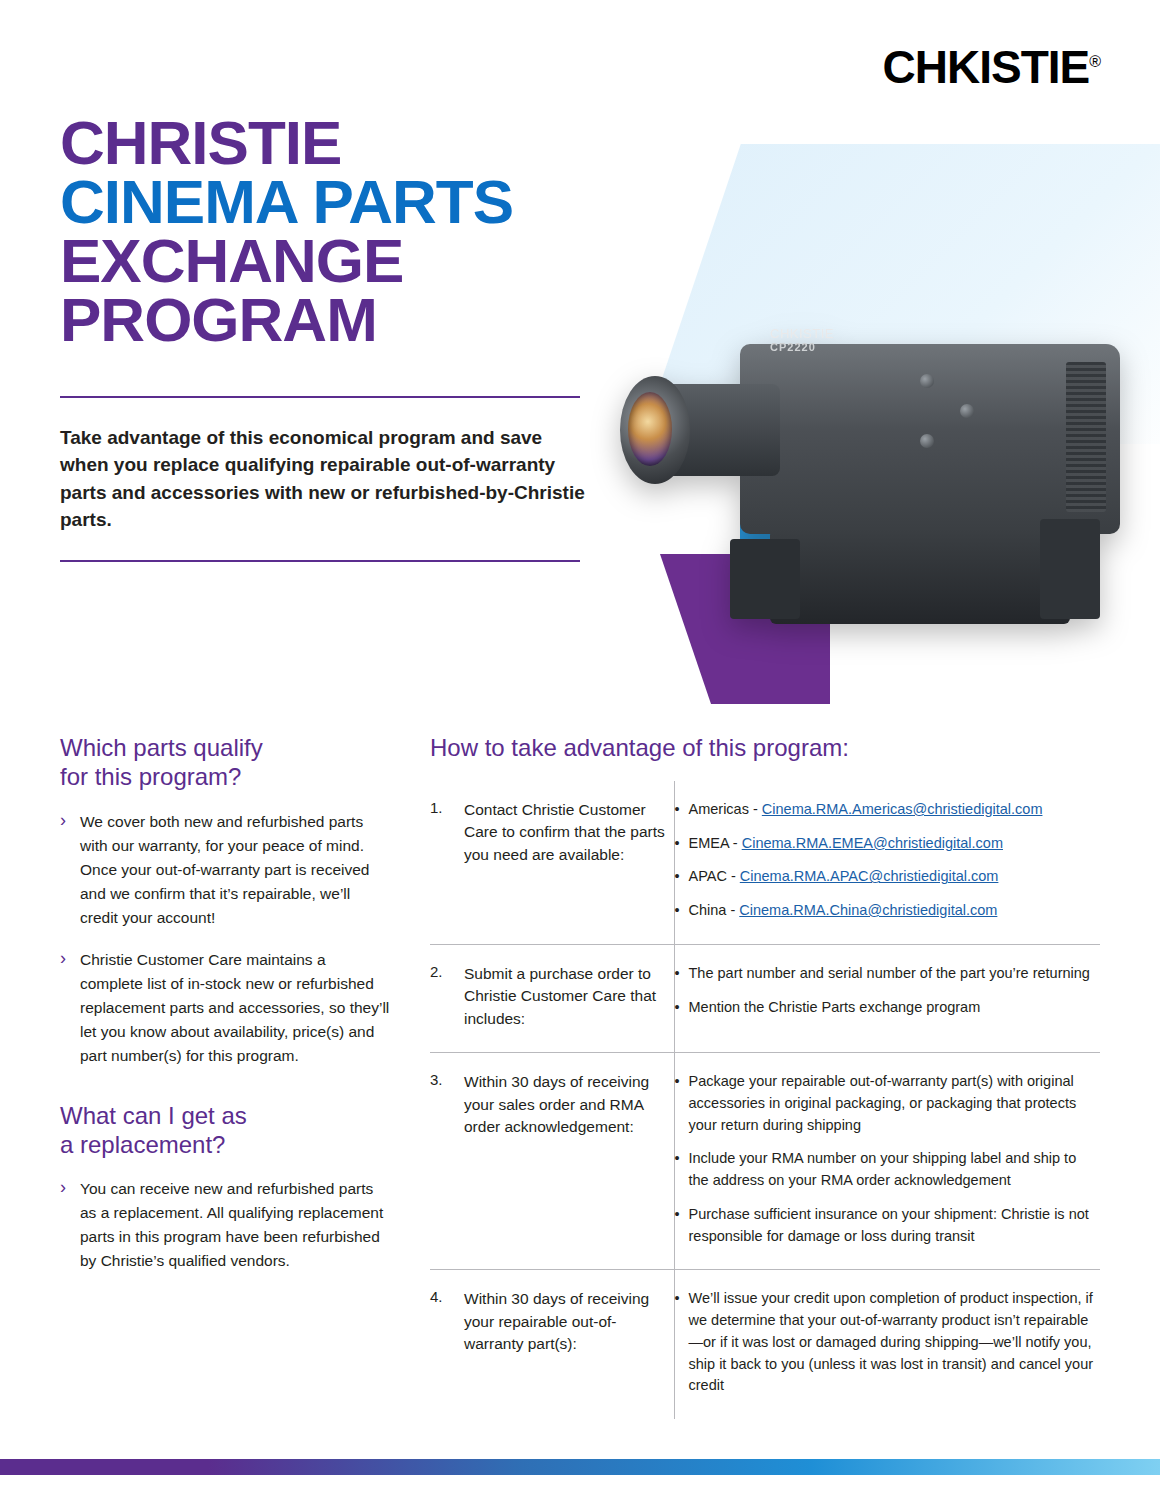CHKISTIE®
CHKISTIECP2220
CHRISTIE
CINEMA PARTS
EXCHANGE
PROGRAM
Take advantage of this economical program and save when you replace qualifying repairable out-of-warranty parts and accessories with new or refurbished-by-Christie parts.
Which parts qualify
for this program?
We cover both new and refurbished parts with our warranty, for your peace of mind. Once your out-of-warranty part is received and we confirm that it’s repairable, we’ll credit your account!
Christie Customer Care maintains a complete list of in-stock new or refurbished replacement parts and accessories, so they’ll let you know about availability, price(s) and part number(s) for this program.
What can I get as
a replacement?
You can receive new and refurbished parts as a replacement. All qualifying replacement parts in this program have been refurbished by Christie’s qualified vendors.
How to take advantage of this program:
| 1. | Contact Christie Customer Care to confirm that the parts you need are available: | Americas - Cinema.RMA.Americas@christiedigital.com EMEA - Cinema.RMA.EMEA@christiedigital.com APAC - Cinema.RMA.APAC@christiedigital.com China - Cinema.RMA.China@christiedigital.com |
| 2. | Submit a purchase order to Christie Customer Care that includes: | The part number and serial number of the part you’re returning Mention the Christie Parts exchange program |
| 3. | Within 30 days of receiving your sales order and RMA order acknowledgement: | Package your repairable out-of-warranty part(s) with original accessories in original packaging, or packaging that protects your return during shipping Include your RMA number on your shipping label and ship to the address on your RMA order acknowledgement Purchase sufficient insurance on your shipment: Christie is not responsible for damage or loss during transit |
| 4. | Within 30 days of receiving your repairable out-of-warranty part(s): | We’ll issue your credit upon completion of product inspection, if we determine that your out-of-warranty product isn’t repairable—or if it was lost or damaged during shipping—we’ll notify you, ship it back to you (unless it was lost in transit) and cancel your credit |